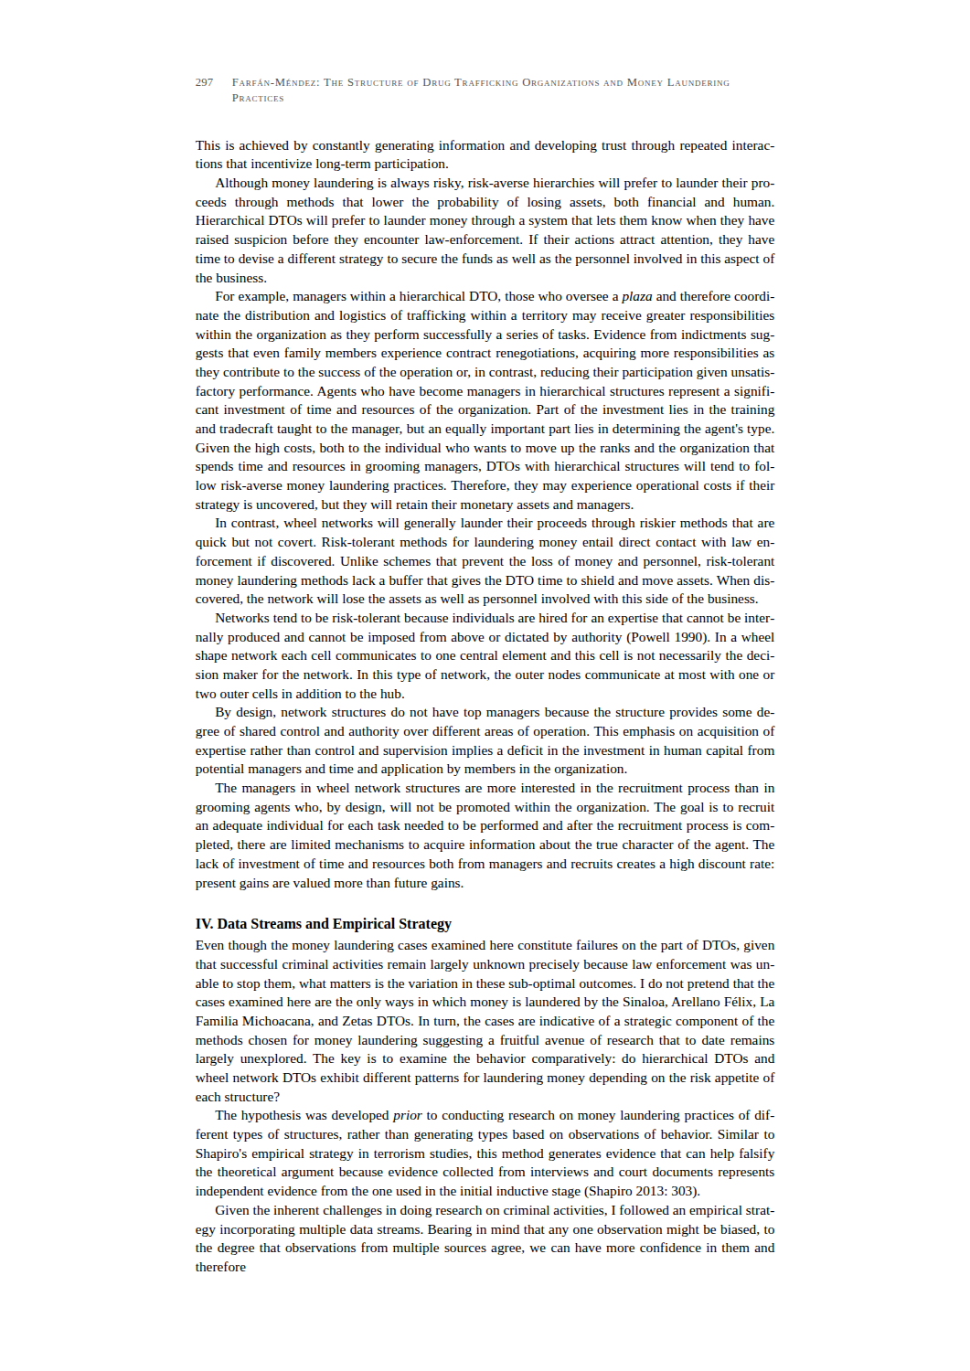297 Farfán-Méndez: The Structure of Drug Trafficking Organizations and Money Laundering Practices
This is achieved by constantly generating information and developing trust through repeated interactions that incentivize long-term participation.
Although money laundering is always risky, risk-averse hierarchies will prefer to launder their proceeds through methods that lower the probability of losing assets, both financial and human. Hierarchical DTOs will prefer to launder money through a system that lets them know when they have raised suspicion before they encounter law-enforcement. If their actions attract attention, they have time to devise a different strategy to secure the funds as well as the personnel involved in this aspect of the business.
For example, managers within a hierarchical DTO, those who oversee a plaza and therefore coordinate the distribution and logistics of trafficking within a territory may receive greater responsibilities within the organization as they perform successfully a series of tasks. Evidence from indictments suggests that even family members experience contract renegotiations, acquiring more responsibilities as they contribute to the success of the operation or, in contrast, reducing their participation given unsatisfactory performance. Agents who have become managers in hierarchical structures represent a significant investment of time and resources of the organization. Part of the investment lies in the training and tradecraft taught to the manager, but an equally important part lies in determining the agent's type. Given the high costs, both to the individual who wants to move up the ranks and the organization that spends time and resources in grooming managers, DTOs with hierarchical structures will tend to follow risk-averse money laundering practices. Therefore, they may experience operational costs if their strategy is uncovered, but they will retain their monetary assets and managers.
In contrast, wheel networks will generally launder their proceeds through riskier methods that are quick but not covert. Risk-tolerant methods for laundering money entail direct contact with law enforcement if discovered. Unlike schemes that prevent the loss of money and personnel, risk-tolerant money laundering methods lack a buffer that gives the DTO time to shield and move assets. When discovered, the network will lose the assets as well as personnel involved with this side of the business.
Networks tend to be risk-tolerant because individuals are hired for an expertise that cannot be internally produced and cannot be imposed from above or dictated by authority (Powell 1990). In a wheel shape network each cell communicates to one central element and this cell is not necessarily the decision maker for the network. In this type of network, the outer nodes communicate at most with one or two outer cells in addition to the hub.
By design, network structures do not have top managers because the structure provides some degree of shared control and authority over different areas of operation. This emphasis on acquisition of expertise rather than control and supervision implies a deficit in the investment in human capital from potential managers and time and application by members in the organization.
The managers in wheel network structures are more interested in the recruitment process than in grooming agents who, by design, will not be promoted within the organization. The goal is to recruit an adequate individual for each task needed to be performed and after the recruitment process is completed, there are limited mechanisms to acquire information about the true character of the agent. The lack of investment of time and resources both from managers and recruits creates a high discount rate: present gains are valued more than future gains.
IV. Data Streams and Empirical Strategy
Even though the money laundering cases examined here constitute failures on the part of DTOs, given that successful criminal activities remain largely unknown precisely because law enforcement was unable to stop them, what matters is the variation in these sub-optimal outcomes. I do not pretend that the cases examined here are the only ways in which money is laundered by the Sinaloa, Arellano Félix, La Familia Michoacana, and Zetas DTOs. In turn, the cases are indicative of a strategic component of the methods chosen for money laundering suggesting a fruitful avenue of research that to date remains largely unexplored. The key is to examine the behavior comparatively: do hierarchical DTOs and wheel network DTOs exhibit different patterns for laundering money depending on the risk appetite of each structure?
The hypothesis was developed prior to conducting research on money laundering practices of different types of structures, rather than generating types based on observations of behavior. Similar to Shapiro's empirical strategy in terrorism studies, this method generates evidence that can help falsify the theoretical argument because evidence collected from interviews and court documents represents independent evidence from the one used in the initial inductive stage (Shapiro 2013: 303).
Given the inherent challenges in doing research on criminal activities, I followed an empirical strategy incorporating multiple data streams. Bearing in mind that any one observation might be biased, to the degree that observations from multiple sources agree, we can have more confidence in them and therefore